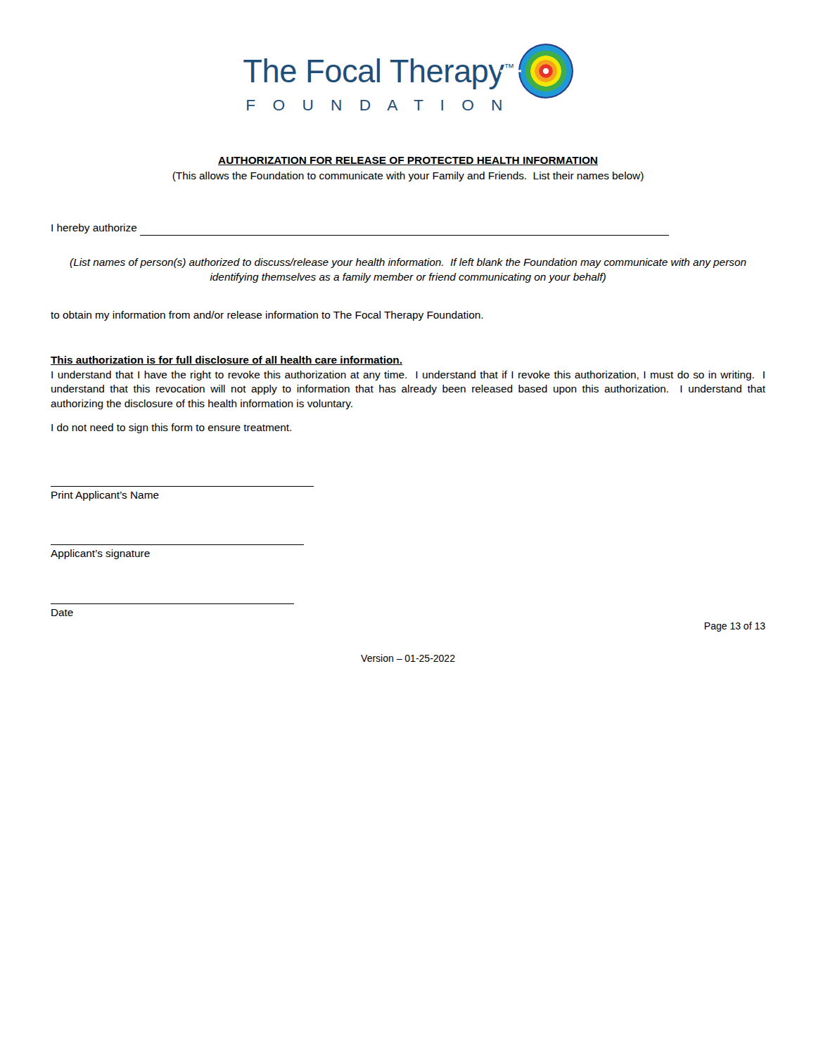The Focal Therapy™ F O U N D A T I O N
AUTHORIZATION FOR RELEASE OF PROTECTED HEALTH INFORMATION
(This allows the Foundation to communicate with your Family and Friends. List their names below)
I hereby authorize
(List names of person(s) authorized to discuss/release your health information. If left blank the Foundation may communicate with any person identifying themselves as a family member or friend communicating on your behalf)
to obtain my information from and/or release information to The Focal Therapy Foundation.
This authorization is for full disclosure of all health care information.
I understand that I have the right to revoke this authorization at any time. I understand that if I revoke this authorization, I must do so in writing. I understand that this revocation will not apply to information that has already been released based upon this authorization. I understand that authorizing the disclosure of this health information is voluntary.
I do not need to sign this form to ensure treatment.
Print Applicant’s Name
Applicant’s signature
Date
Page 13 of 13
Version – 01-25-2022